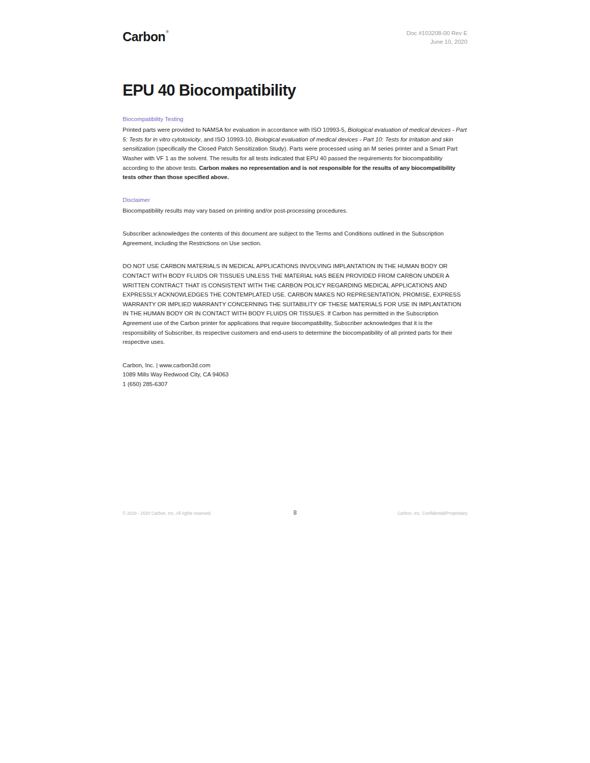Carbon®
Doc #103208-00 Rev E
June 10, 2020
EPU 40 Biocompatibility
Biocompatibility Testing
Printed parts were provided to NAMSA for evaluation in accordance with ISO 10993-5, Biological evaluation of medical devices - Part 5: Tests for in vitro cytotoxicity, and ISO 10993-10, Biological evaluation of medical devices - Part 10: Tests for irritation and skin sensitization (specifically the Closed Patch Sensitization Study). Parts were processed using an M series printer and a Smart Part Washer with VF 1 as the solvent. The results for all tests indicated that EPU 40 passed the requirements for biocompatibility according to the above tests. Carbon makes no representation and is not responsible for the results of any biocompatibility tests other than those specified above.
Disclaimer
Biocompatibility results may vary based on printing and/or post-processing procedures.
Subscriber acknowledges the contents of this document are subject to the Terms and Conditions outlined in the Subscription Agreement, including the Restrictions on Use section.
DO NOT USE CARBON MATERIALS IN MEDICAL APPLICATIONS INVOLVING IMPLANTATION IN THE HUMAN BODY OR CONTACT WITH BODY FLUIDS OR TISSUES UNLESS THE MATERIAL HAS BEEN PROVIDED FROM CARBON UNDER A WRITTEN CONTRACT THAT IS CONSISTENT WITH THE CARBON POLICY REGARDING MEDICAL APPLICATIONS AND EXPRESSLY ACKNOWLEDGES THE CONTEMPLATED USE. CARBON MAKES NO REPRESENTATION, PROMISE, EXPRESS WARRANTY OR IMPLIED WARRANTY CONCERNING THE SUITABILITY OF THESE MATERIALS FOR USE IN IMPLANTATION IN THE HUMAN BODY OR IN CONTACT WITH BODY FLUIDS OR TISSUES. If Carbon has permitted in the Subscription Agreement use of the Carbon printer for applications that require biocompatibility, Subscriber acknowledges that it is the responsibility of Subscriber, its respective customers and end-users to determine the biocompatibility of all printed parts for their respective uses.
Carbon, Inc. | www.carbon3d.com
1089 Mills Way Redwood City, CA 94063
1 (650) 285-6307
© 2019 - 2020 Carbon, Inc. All rights reserved.
8
Carbon, Inc. Confidential/Proprietary